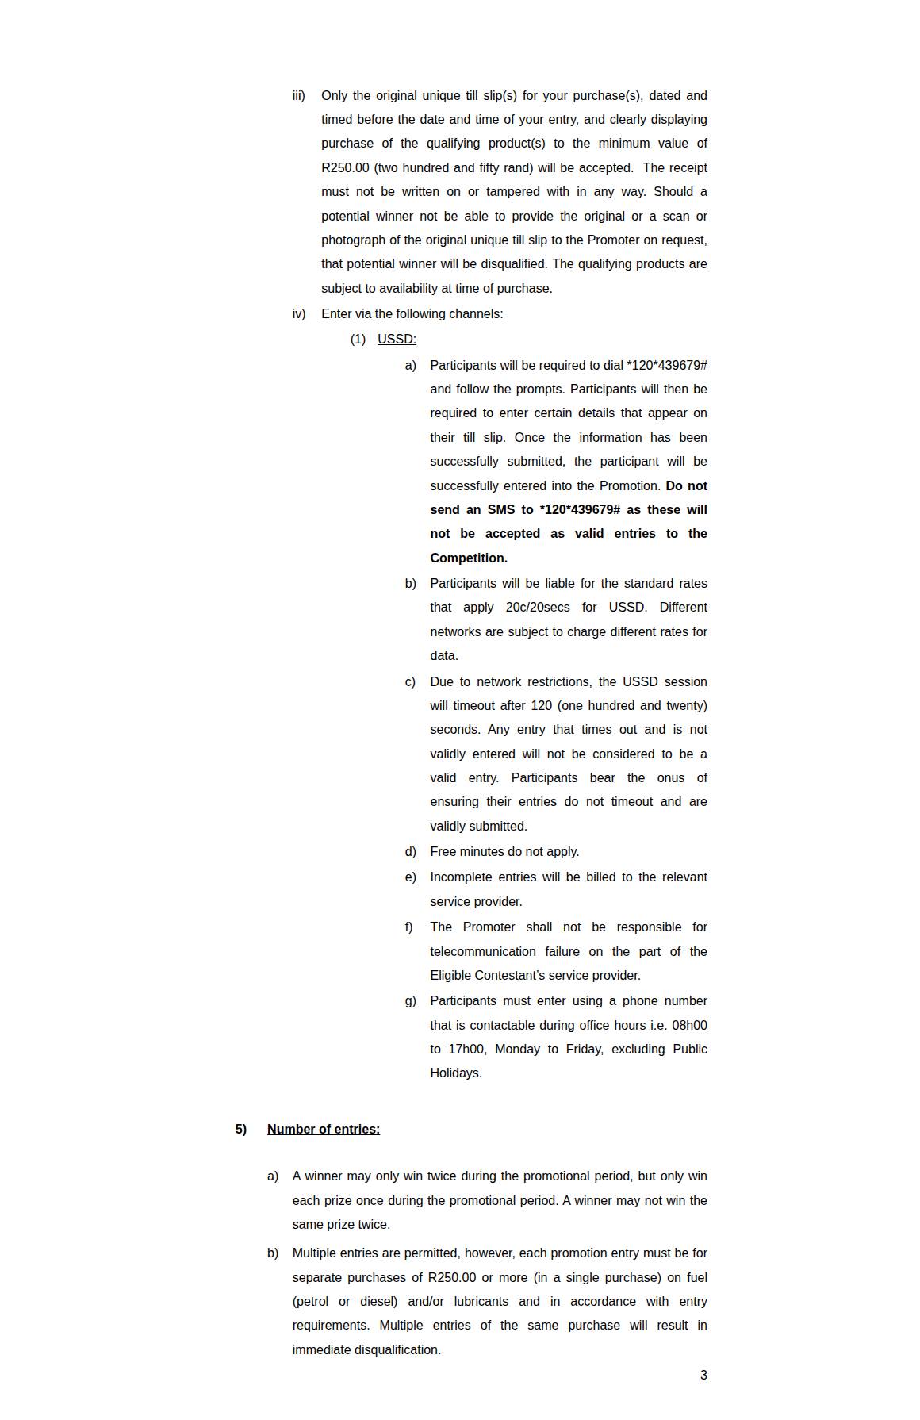iii) Only the original unique till slip(s) for your purchase(s), dated and timed before the date and time of your entry, and clearly displaying purchase of the qualifying product(s) to the minimum value of R250.00 (two hundred and fifty rand) will be accepted. The receipt must not be written on or tampered with in any way. Should a potential winner not be able to provide the original or a scan or photograph of the original unique till slip to the Promoter on request, that potential winner will be disqualified. The qualifying products are subject to availability at time of purchase.
iv) Enter via the following channels:
(1) USSD:
a) Participants will be required to dial *120*439679# and follow the prompts. Participants will then be required to enter certain details that appear on their till slip. Once the information has been successfully submitted, the participant will be successfully entered into the Promotion. Do not send an SMS to *120*439679# as these will not be accepted as valid entries to the Competition.
b) Participants will be liable for the standard rates that apply 20c/20secs for USSD. Different networks are subject to charge different rates for data.
c) Due to network restrictions, the USSD session will timeout after 120 (one hundred and twenty) seconds. Any entry that times out and is not validly entered will not be considered to be a valid entry. Participants bear the onus of ensuring their entries do not timeout and are validly submitted.
d) Free minutes do not apply.
e) Incomplete entries will be billed to the relevant service provider.
f) The Promoter shall not be responsible for telecommunication failure on the part of the Eligible Contestant’s service provider.
g) Participants must enter using a phone number that is contactable during office hours i.e. 08h00 to 17h00, Monday to Friday, excluding Public Holidays.
5) Number of entries:
a) A winner may only win twice during the promotional period, but only win each prize once during the promotional period. A winner may not win the same prize twice.
b) Multiple entries are permitted, however, each promotion entry must be for separate purchases of R250.00 or more (in a single purchase) on fuel (petrol or diesel) and/or lubricants and in accordance with entry requirements. Multiple entries of the same purchase will result in immediate disqualification.
3